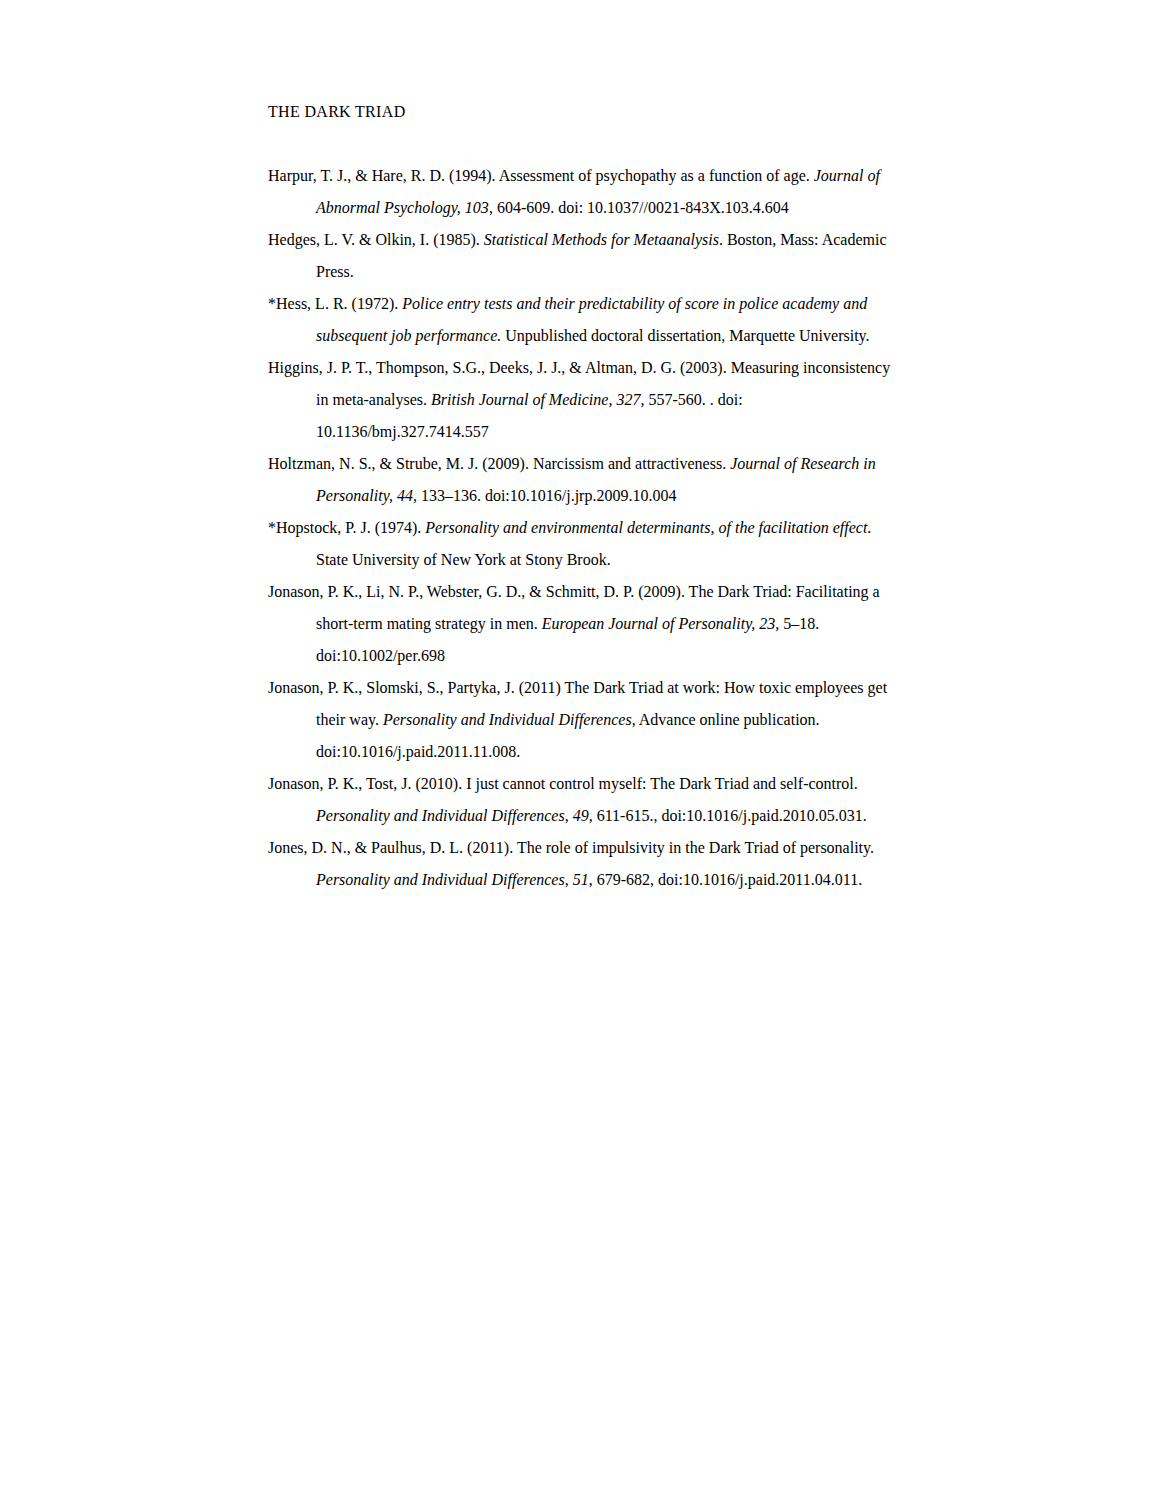The Dark Triad
Harpur, T. J., & Hare, R. D. (1994). Assessment of psychopathy as a function of age. Journal of Abnormal Psychology, 103, 604-609. doi: 10.1037//0021-843X.103.4.604
Hedges, L. V. & Olkin, I. (1985). Statistical Methods for Metaanalysis. Boston, Mass: Academic Press.
*Hess, L. R. (1972). Police entry tests and their predictability of score in police academy and subsequent job performance. Unpublished doctoral dissertation, Marquette University.
Higgins, J. P. T., Thompson, S.G., Deeks, J. J., & Altman, D. G. (2003). Measuring inconsistency in meta-analyses. British Journal of Medicine, 327, 557-560. . doi: 10.1136/bmj.327.7414.557
Holtzman, N. S., & Strube, M. J. (2009). Narcissism and attractiveness. Journal of Research in Personality, 44, 133–136. doi:10.1016/j.jrp.2009.10.004
*Hopstock, P. J. (1974). Personality and environmental determinants, of the facilitation effect. State University of New York at Stony Brook.
Jonason, P. K., Li, N. P., Webster, G. D., & Schmitt, D. P. (2009). The Dark Triad: Facilitating a short-term mating strategy in men. European Journal of Personality, 23, 5–18. doi:10.1002/per.698
Jonason, P. K., Slomski, S., Partyka, J. (2011) The Dark Triad at work: How toxic employees get their way. Personality and Individual Differences, Advance online publication. doi:10.1016/j.paid.2011.11.008.
Jonason, P. K., Tost, J. (2010). I just cannot control myself: The Dark Triad and self-control. Personality and Individual Differences, 49, 611-615., doi:10.1016/j.paid.2010.05.031.
Jones, D. N., & Paulhus, D. L. (2011). The role of impulsivity in the Dark Triad of personality. Personality and Individual Differences, 51, 679-682, doi:10.1016/j.paid.2011.04.011.